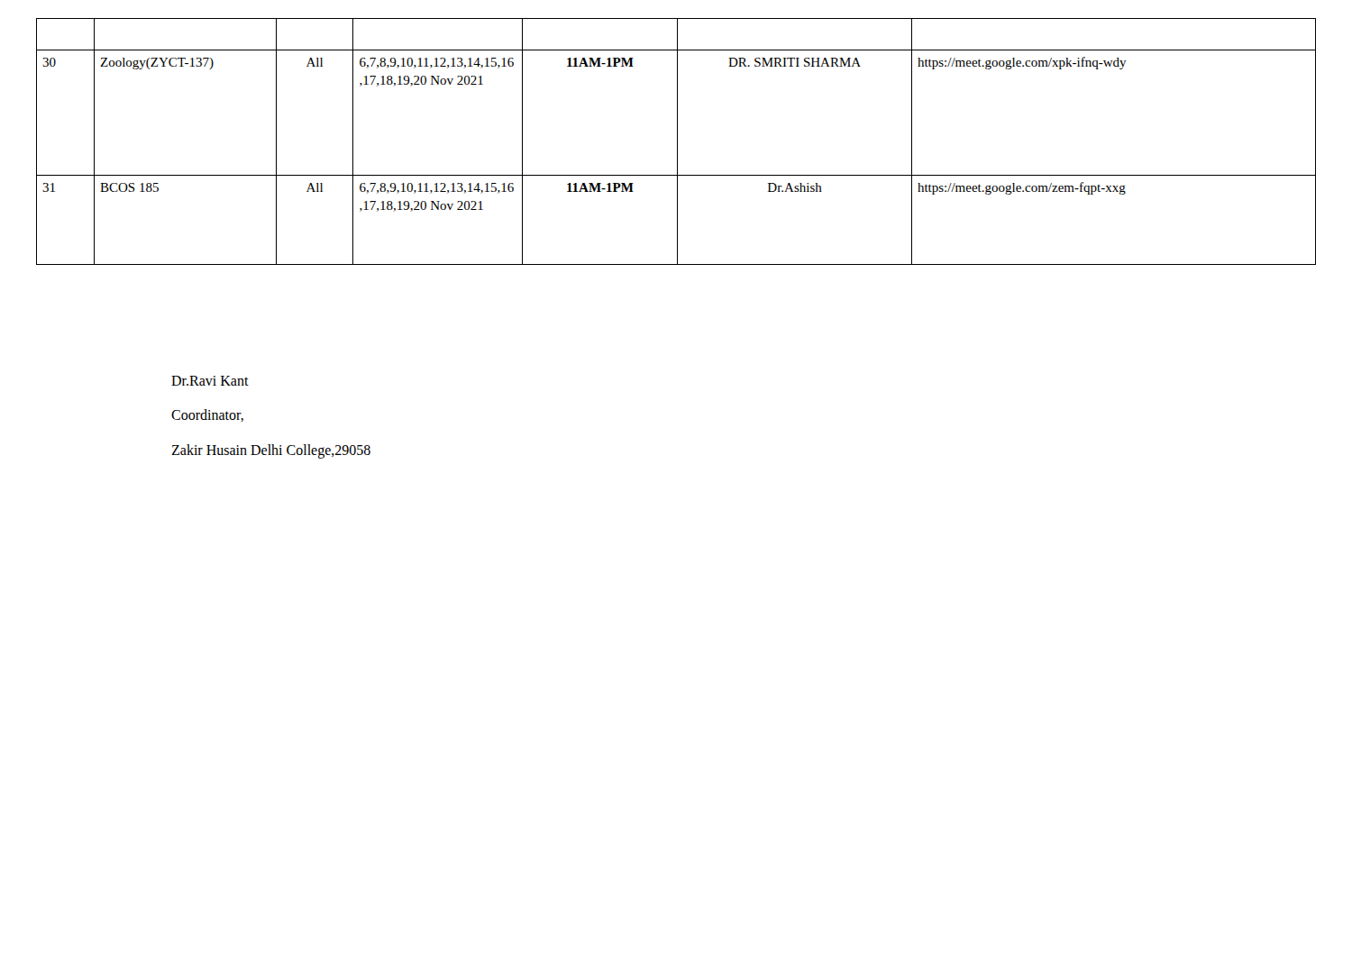| 30 | Zoology(ZYCT-137) | All | 6,7,8,9,10,11,12,13,14,15,16,17,18,19,20 Nov 2021 | 11AM-1PM | DR. SMRITI SHARMA | https://meet.google.com/xpk-ifnq-wdy |
| 31 | BCOS 185 | All | 6,7,8,9,10,11,12,13,14,15,16,17,18,19,20 Nov 2021 | 11AM-1PM | Dr.Ashish | https://meet.google.com/zem-fqpt-xxg |
Dr.Ravi Kant
Coordinator,
Zakir Husain Delhi College,29058